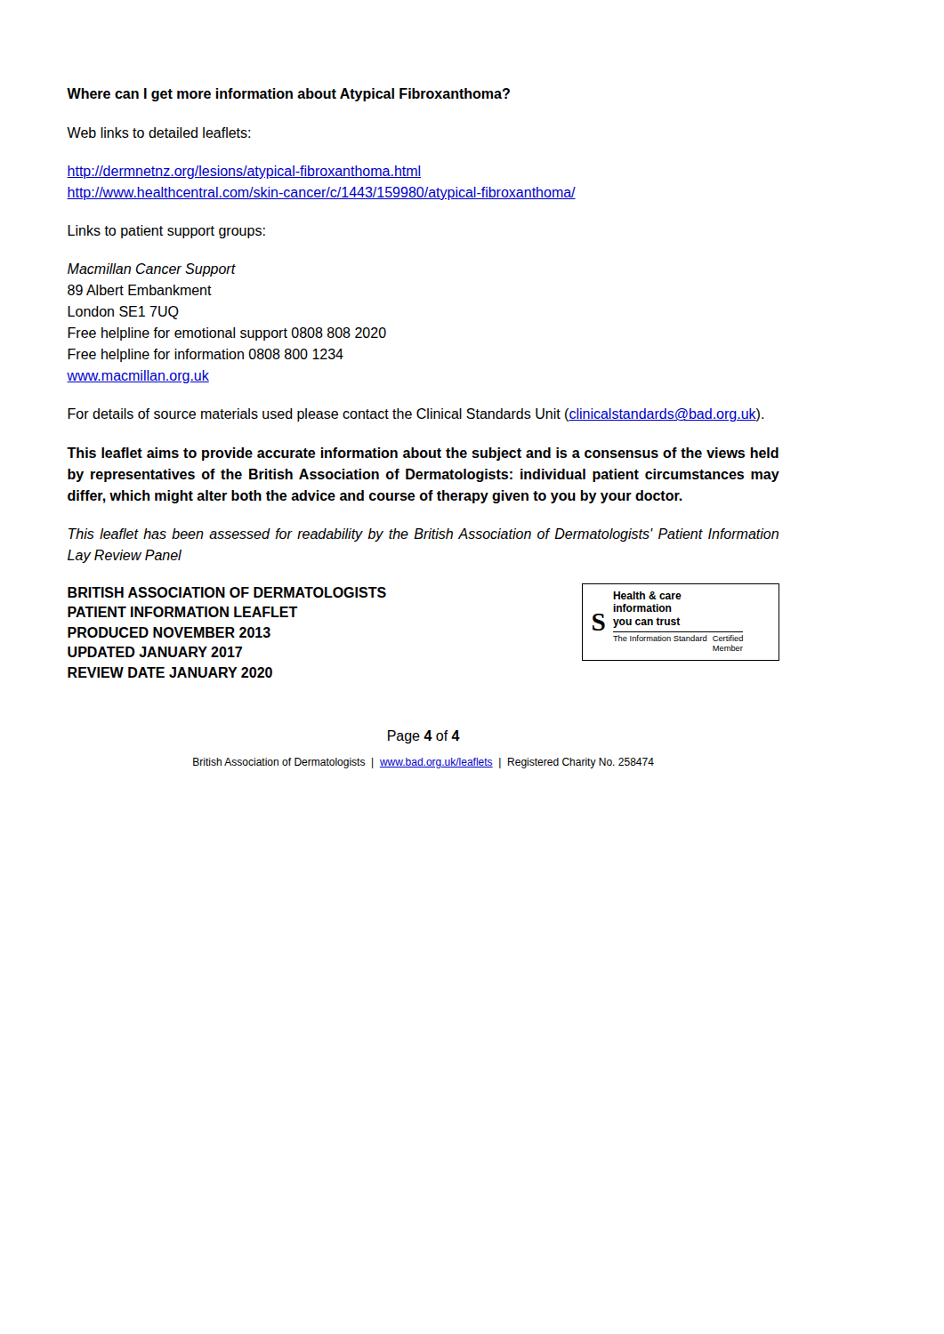Where can I get more information about Atypical Fibroxanthoma?
Web links to detailed leaflets:
http://dermnetnz.org/lesions/atypical-fibroxanthoma.html http://www.healthcentral.com/skin-cancer/c/1443/159980/atypical-fibroxanthoma/
Links to patient support groups:
Macmillan Cancer Support
89 Albert Embankment
London SE1 7UQ
Free helpline for emotional support 0808 808 2020
Free helpline for information 0808 800 1234
www.macmillan.org.uk
For details of source materials used please contact the Clinical Standards Unit (clinicalstandards@bad.org.uk).
This leaflet aims to provide accurate information about the subject and is a consensus of the views held by representatives of the British Association of Dermatologists: individual patient circumstances may differ, which might alter both the advice and course of therapy given to you by your doctor.
This leaflet has been assessed for readability by the British Association of Dermatologists' Patient Information Lay Review Panel
BRITISH ASSOCIATION OF DERMATOLOGISTS
PATIENT INFORMATION LEAFLET
PRODUCED NOVEMBER 2013
UPDATED JANUARY 2017
REVIEW DATE JANUARY 2020
S Health & care
information
you can trust The Information Standard Certified
Member
Page 4 of 4
British Association of Dermatologists | www.bad.org.uk/leaflets | Registered Charity No. 258474